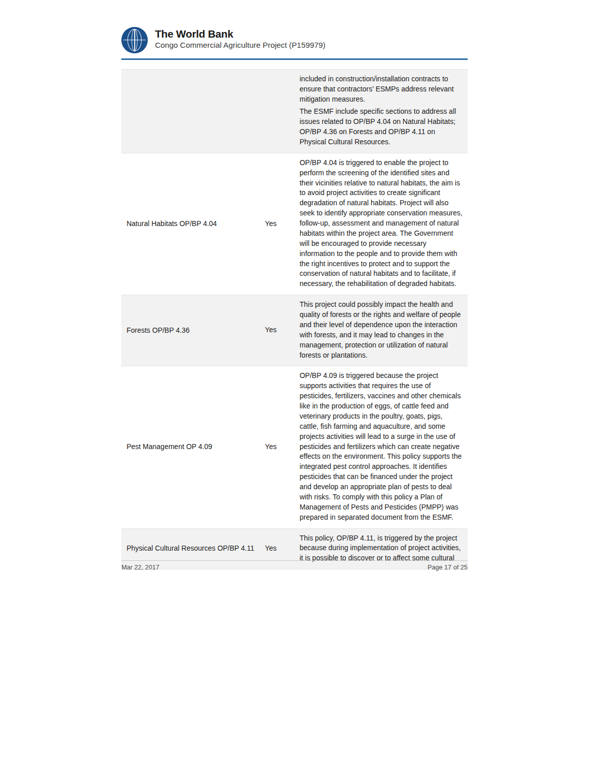The World Bank
Congo Commercial Agriculture Project (P159979)
| | | included in construction/installation contracts to ensure that contractors’ ESMPs address relevant mitigation measures. The ESMF include specific sections to address all issues related to OP/BP 4.04 on Natural Habitats; OP/BP 4.36 on Forests and OP/BP 4.11 on Physical Cultural Resources. |
| Natural Habitats OP/BP 4.04 | Yes | OP/BP 4.04 is triggered to enable the project to perform the screening of the identified sites and their vicinities relative to natural habitats, the aim is to avoid project activities to create significant degradation of natural habitats. Project will also seek to identify appropriate conservation measures, follow-up, assessment and management of natural habitats within the project area. The Government will be encouraged to provide necessary information to the people and to provide them with the right incentives to protect and to support the conservation of natural habitats and to facilitate, if necessary, the rehabilitation of degraded habitats. |
| Forests OP/BP 4.36 | Yes | This project could possibly impact the health and quality of forests or the rights and welfare of people and their level of dependence upon the interaction with forests, and it may lead to changes in the management, protection or utilization of natural forests or plantations. |
| Pest Management OP 4.09 | Yes | OP/BP 4.09 is triggered because the project supports activities that requires the use of pesticides, fertilizers, vaccines and other chemicals like in the production of eggs, of cattle feed and veterinary products in the poultry, goats, pigs, cattle, fish farming and aquaculture, and some projects activities will lead to a surge in the use of pesticides and fertilizers which can create negative effects on the environment. This policy supports the integrated pest control approaches. It identifies pesticides that can be financed under the project and develop an appropriate plan of pests to deal with risks. To comply with this policy a Plan of Management of Pests and Pesticides (PMPP) was prepared in separated document from the ESMF. |
| Physical Cultural Resources OP/BP 4.11 | Yes | This policy, OP/BP 4.11, is triggered by the project because during implementation of project activities, it is possible to discover or to affect some cultural |
Mar 22, 2017
Page 17 of 25